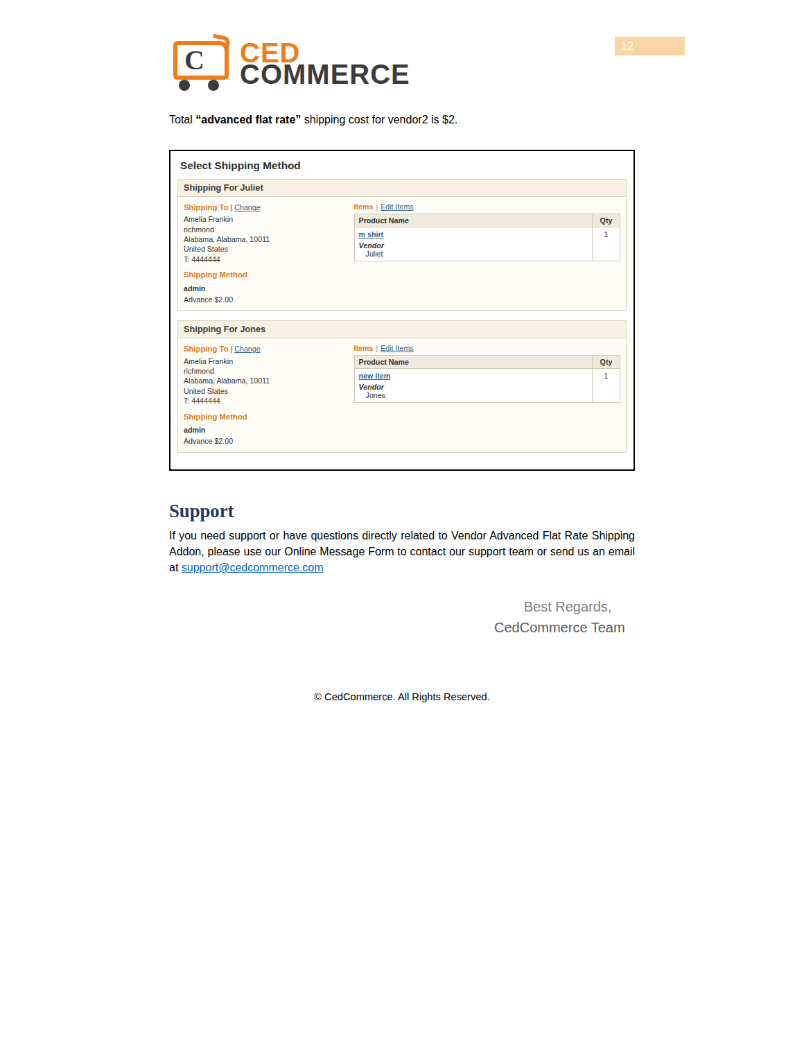12
C
CED
COMMERCE
Total “advanced flat rate” shipping cost for vendor2 is $2.
Select Shipping Method
Shipping For Juliet
Shipping To | Change
Amelia Frankin
richmond
Alabama, Alabama, 10011
United States
T: 4444444
Shipping Method
admin
Advance $2.00
Items|Edit Items
| Product Name | Qty |
| --- | --- |
| m shirt Vendor Juliet | 1 |
Shipping For Jones
Shipping To | Change
Amelia Frankin
richmond
Alabama, Alabama, 10011
United States
T: 4444444
Shipping Method
admin
Advance $2.00
Items|Edit Items
| Product Name | Qty |
| --- | --- |
| new item Vendor Jones | 1 |
Support
If you need support or have questions directly related to Vendor Advanced Flat Rate Shipping Addon, please use our Online Message Form to contact our support team or send us an email at support@cedcommerce.com
Best Regards,
CedCommerce Team
© CedCommerce. All Rights Reserved.